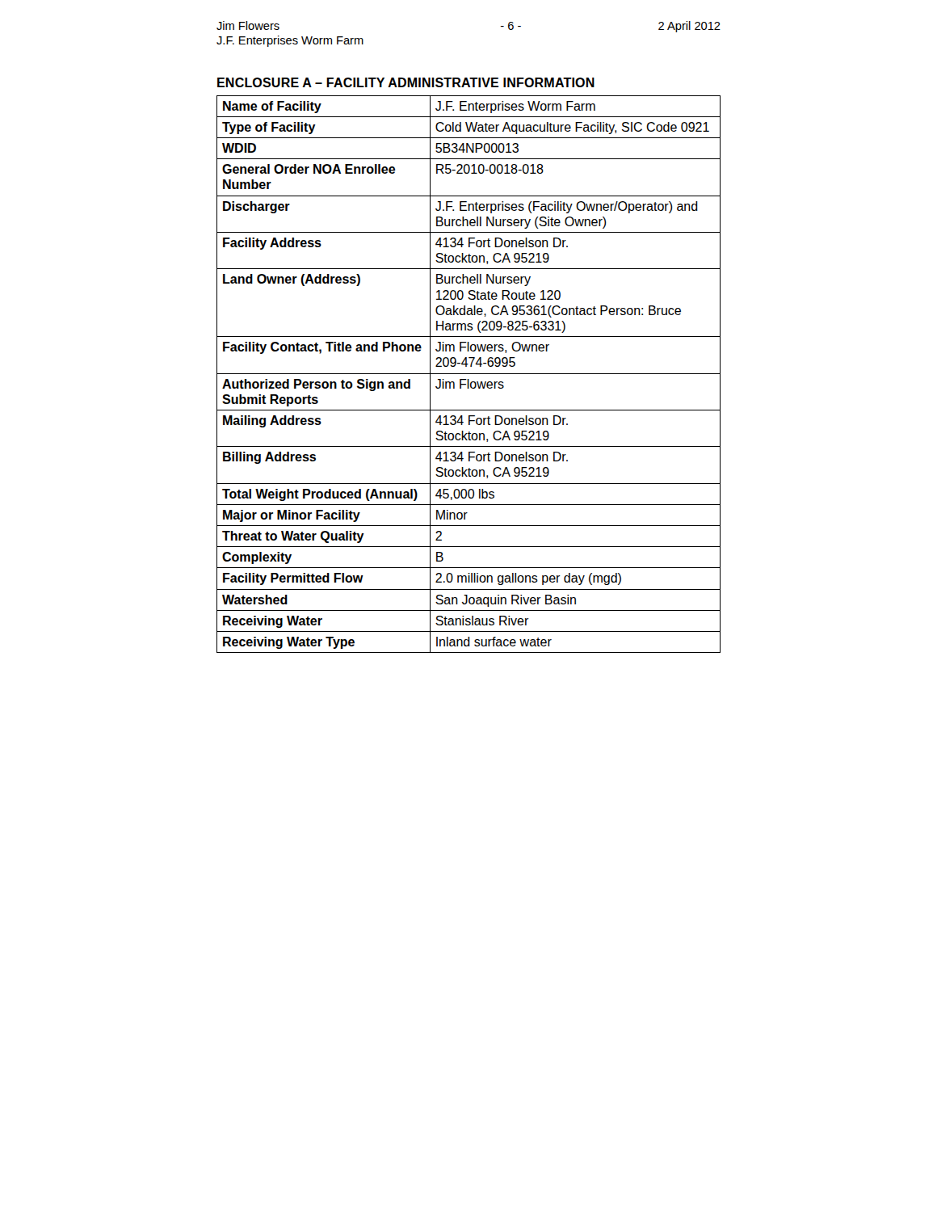Jim Flowers
J.F. Enterprises Worm Farm
- 6 -
2 April 2012
ENCLOSURE A – FACILITY ADMINISTRATIVE INFORMATION
| Name of Facility | J.F. Enterprises Worm Farm |
| Type of Facility | Cold Water Aquaculture Facility, SIC Code 0921 |
| WDID | 5B34NP00013 |
| General Order NOA Enrollee Number | R5-2010-0018-018 |
| Discharger | J.F. Enterprises (Facility Owner/Operator) and Burchell Nursery (Site Owner) |
| Facility Address | 4134 Fort Donelson Dr. Stockton, CA 95219 |
| Land Owner (Address) | Burchell Nursery 1200 State Route 120 Oakdale, CA 95361(Contact Person: Bruce Harms (209-825-6331) |
| Facility Contact, Title and Phone | Jim Flowers, Owner 209-474-6995 |
| Authorized Person to Sign and Submit Reports | Jim Flowers |
| Mailing Address | 4134 Fort Donelson Dr. Stockton, CA 95219 |
| Billing Address | 4134 Fort Donelson Dr. Stockton, CA 95219 |
| Total Weight Produced (Annual) | 45,000 lbs |
| Major or Minor Facility | Minor |
| Threat to Water Quality | 2 |
| Complexity | B |
| Facility Permitted Flow | 2.0 million gallons per day (mgd) |
| Watershed | San Joaquin River Basin |
| Receiving Water | Stanislaus River |
| Receiving Water Type | Inland surface water |